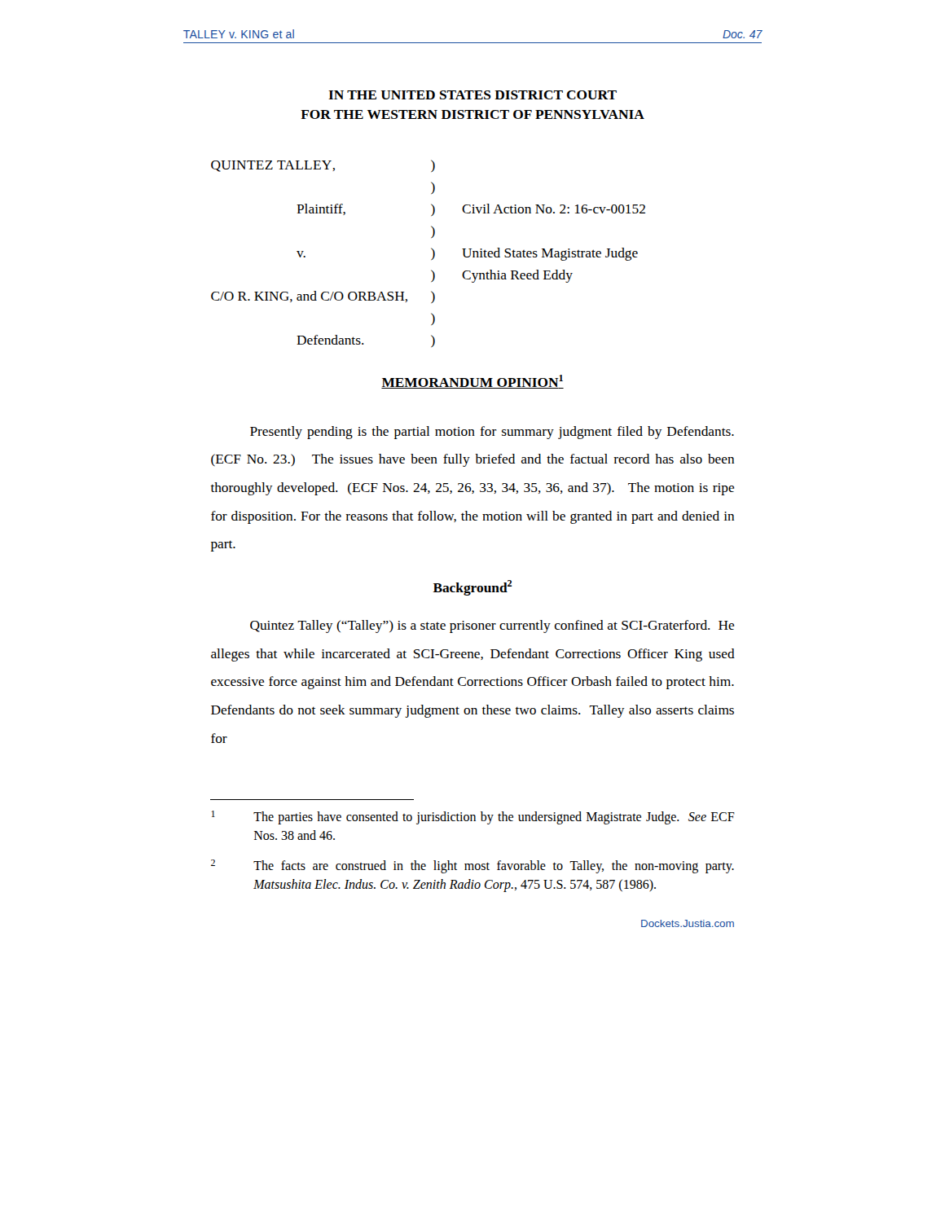TALLEY v. KING et al Doc. 47
IN THE UNITED STATES DISTRICT COURT
FOR THE WESTERN DISTRICT OF PENNSYLVANIA
| QUINTEZ TALLEY , | ) | |
| | ) | |
| Plaintiff, | ) | Civil Action No. 2: 16-cv-00152 |
| | ) | |
| v. | ) | United States Magistrate Judge |
| | ) | Cynthia Reed Eddy |
| C/O R. KING, and C/O ORBASH, | ) | |
| | ) | |
| Defendants. | ) | |
MEMORANDUM OPINION1
Presently pending is the partial motion for summary judgment filed by Defendants. (ECF No. 23.) The issues have been fully briefed and the factual record has also been thoroughly developed. (ECF Nos. 24, 25, 26, 33, 34, 35, 36, and 37). The motion is ripe for disposition. For the reasons that follow, the motion will be granted in part and denied in part.
Background2
Quintez Talley (“Talley”) is a state prisoner currently confined at SCI-Graterford. He alleges that while incarcerated at SCI-Greene, Defendant Corrections Officer King used excessive force against him and Defendant Corrections Officer Orbash failed to protect him. Defendants do not seek summary judgment on these two claims. Talley also asserts claims for
1
The parties have consented to jurisdiction by the undersigned Magistrate Judge. See ECF Nos. 38 and 46.
2
The facts are construed in the light most favorable to Talley, the non-moving party. Matsushita Elec. Indus. Co. v. Zenith Radio Corp., 475 U.S. 574, 587 (1986).
Dockets. Justia.com